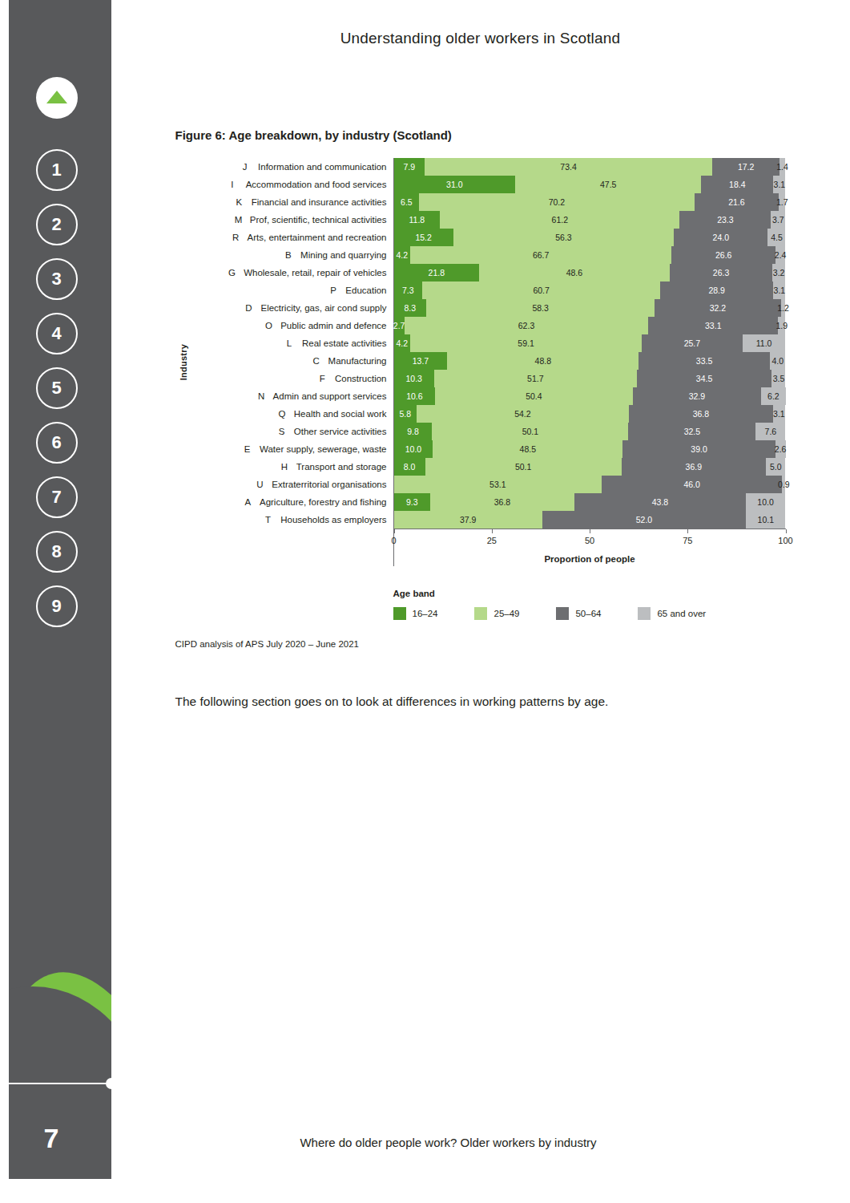1
2
3
4
5
6
7
8
9
7
Understanding older workers in Scotland
Figure 6: Age breakdown, by industry (Scotland)
Industry
J Information and communication
I Accommodation and food services
K Financial and insurance activities
M Prof, scientific, technical activities
R Arts, entertainment and recreation
B Mining and quarrying
G Wholesale, retail, repair of vehicles
P Education
D Electricity, gas, air cond supply
O Public admin and defence
L Real estate activities
C Manufacturing
F Construction
N Admin and support services
Q Health and social work
S Other service activities
E Water supply, sewerage, waste
H Transport and storage
U Extraterritorial organisations
A Agriculture, forestry and fishing
T Households as employers
7.9
73.4
17.2
1.4
31.0
47.5
18.4
3.1
6.5
70.2
21.6
1.7
11.8
61.2
23.3
3.7
15.2
56.3
24.0
4.5
4.2
66.7
26.6
2.4
21.8
48.6
26.3
3.2
7.3
60.7
28.9
3.1
8.3
58.3
32.2
1.2
2.7
62.3
33.1
1.9
4.2
59.1
25.7
11.0
13.7
48.8
33.5
4.0
10.3
51.7
34.5
3.5
10.6
50.4
32.9
6.2
5.8
54.2
36.8
3.1
9.8
50.1
32.5
7.6
10.0
48.5
39.0
2.6
8.0
50.1
36.9
5.0
53.1
46.0
0.9
9.3
36.8
43.8
10.0
37.9
52.0
10.1
0
25
50
75
100
Proportion of people
Age band
16–24
25–49
50–64
65 and over
CIPD analysis of APS July 2020 – June 2021
The following section goes on to look at differences in working patterns by age.
Where do older people work? Older workers by industry